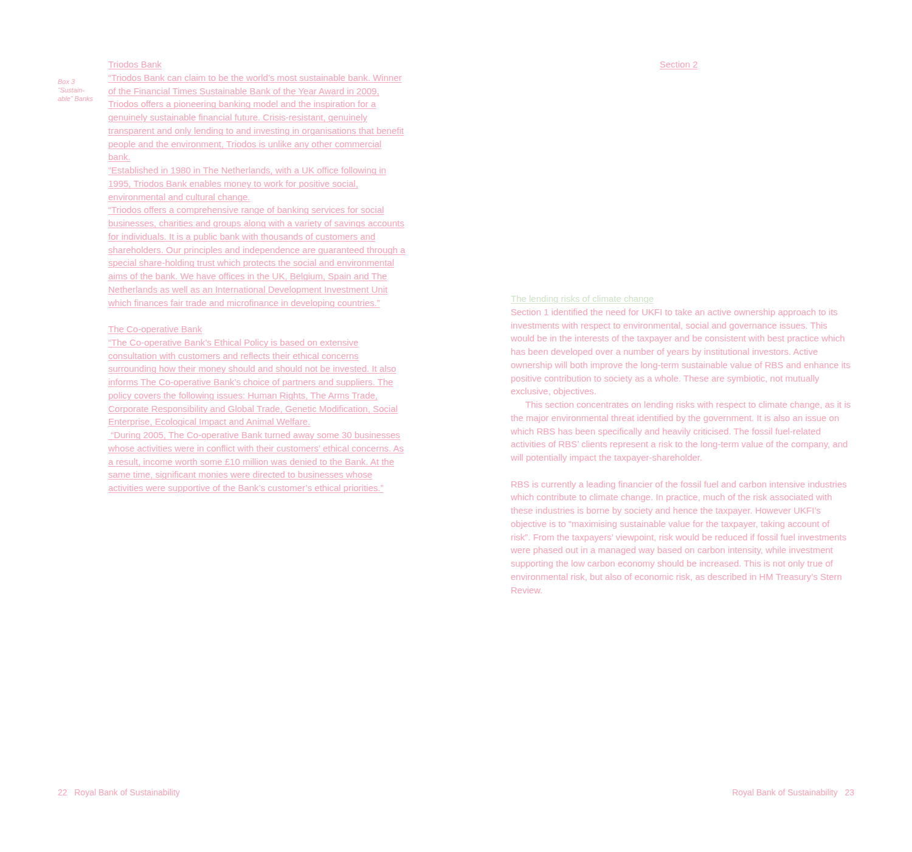Box 3
“Sustain-
able” Banks
Triodos Bank
“Triodos Bank can claim to be the world’s most sustainable bank. Winner of the Financial Times Sustainable Bank of the Year Award in 2009, Triodos offers a pioneering banking model and the inspiration for a genuinely sustainable financial future. Crisis-resistant, genuinely transparent and only lending to and investing in organisations that benefit people and the environment, Triodos is unlike any other commercial bank.
“Established in 1980 in The Netherlands, with a UK office following in 1995, Triodos Bank enables money to work for positive social, environmental and cultural change.
“Triodos offers a comprehensive range of banking services for social businesses, charities and groups along with a variety of savings accounts for individuals. It is a public bank with thousands of customers and shareholders. Our principles and independence are guaranteed through a special share-holding trust which protects the social and environmental aims of the bank. We have offices in the UK, Belgium, Spain and The Netherlands as well as an International Development Investment Unit which finances fair trade and microfinance in developing countries.”
The Co-operative Bank
“The Co-operative Bank’s Ethical Policy is based on extensive consultation with customers and reflects their ethical concerns surrounding how their money should and should not be invested. It also informs The Co-operative Bank’s choice of partners and suppliers. The policy covers the following issues: Human Rights, The Arms Trade, Corporate Responsibility and Global Trade, Genetic Modification, Social Enterprise, Ecological Impact and Animal Welfare.
“During 2005, The Co-operative Bank turned away some 30 businesses whose activities were in conflict with their customers’ ethical concerns. As a result, income worth some £10 million was denied to the Bank. At the same time, significant monies were directed to businesses whose activities were supportive of the Bank’s customer’s ethical priorities.”
22 Royal Bank of Sustainability
Section 2
The lending risks of climate change
Section 1 identified the need for UKFI to take an active ownership approach to its investments with respect to environmental, social and governance issues. This would be in the interests of the taxpayer and be consistent with best practice which has been developed over a number of years by institutional investors. Active ownership will both improve the long-term sustainable value of RBS and enhance its positive contribution to society as a whole. These are symbiotic, not mutually exclusive, objectives.
This section concentrates on lending risks with respect to climate change, as it is the major environmental threat identified by the government. It is also an issue on which RBS has been specifically and heavily criticised. The fossil fuel-related activities of RBS’ clients represent a risk to the long-term value of the company, and will potentially impact the taxpayer-shareholder.
RBS is currently a leading financier of the fossil fuel and carbon intensive industries which contribute to climate change. In practice, much of the risk associated with these industries is borne by society and hence the taxpayer. However UKFI’s objective is to “maximising sustainable value for the taxpayer, taking account of risk”. From the taxpayers’ viewpoint, risk would be reduced if fossil fuel investments were phased out in a managed way based on carbon intensity, while investment supporting the low carbon economy should be increased. This is not only true of environmental risk, but also of economic risk, as described in HM Treasury’s Stern Review.
Royal Bank of Sustainability 23